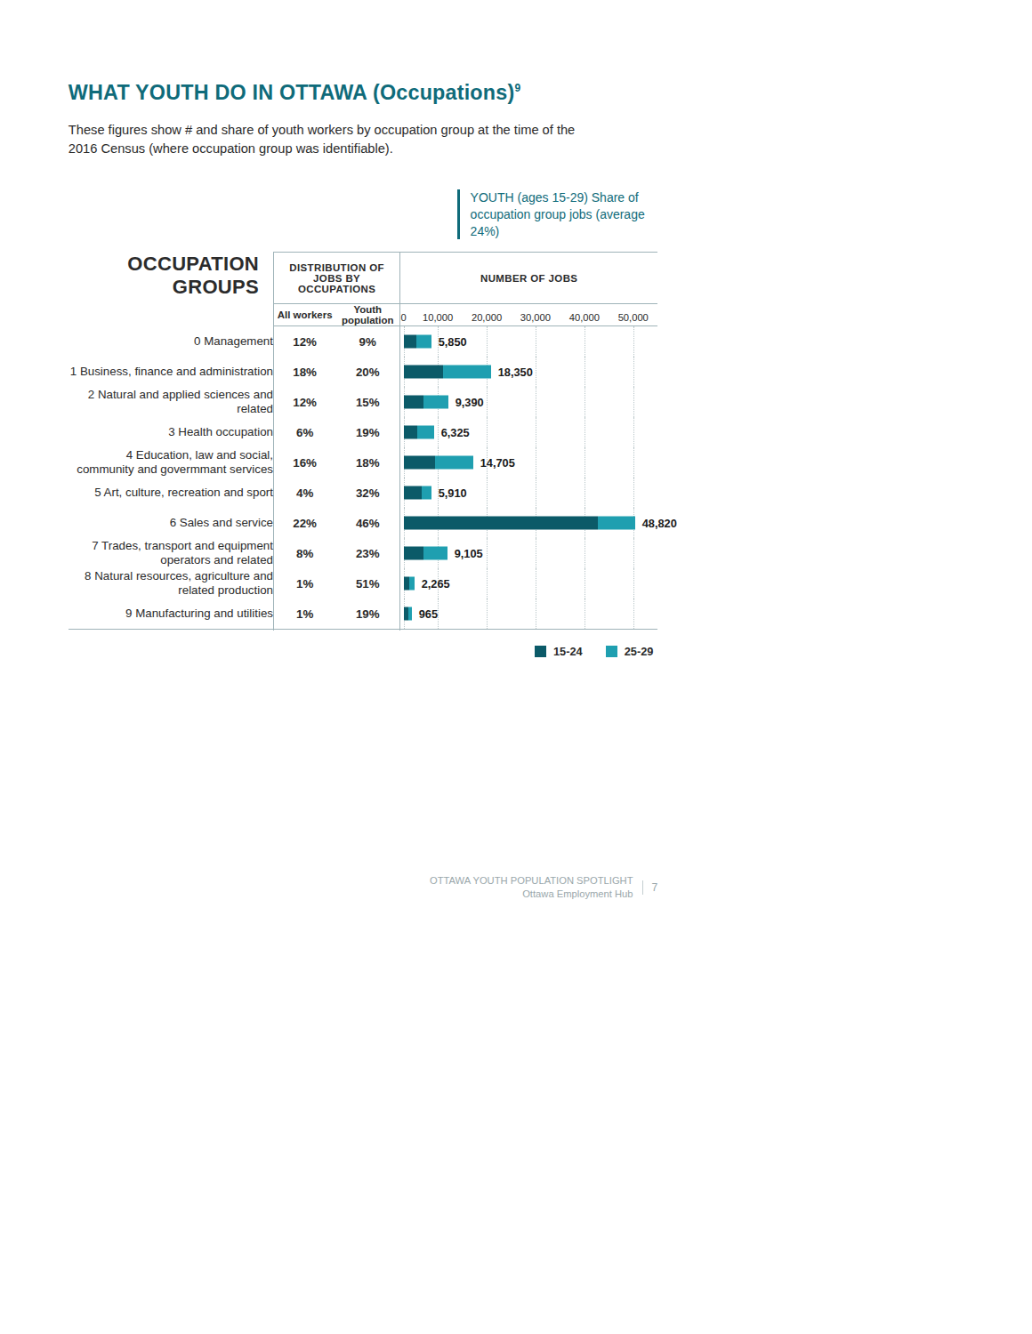WHAT YOUTH DO IN OTTAWA (Occupations)9
These figures show # and share of youth workers by occupation group at the time of the 2016 Census (where occupation group was identifiable).
YOUTH (ages 15-29) Share of
occupation group jobs (average 24%)
| OCCUPATION GROUPS | DISTRIBUTION OF JOBS BY OCCUPATIONS | NUMBER OF JOBS |
| --- | --- | --- |
| | All workers | Youth population | 0 10,000 20,000 30,000 40,000 50,000 |
| 0 Management | 12% | 9% | 5,850 |
| 1 Business, finance and administration | 18% | 20% | 18,350 |
| 2 Natural and applied sciences and related | 12% | 15% | 9,390 |
| 3 Health occupation | 6% | 19% | 6,325 |
| 4 Education, law and social, community and govermmant services | 16% | 18% | 14,705 |
| 5 Art, culture, recreation and sport | 4% | 32% | 5,910 |
| 6 Sales and service | 22% | 46% | 48,820 |
| 7 Trades, transport and equipment operators and related | 8% | 23% | 9,105 |
| 8 Natural resources, agriculture and related production | 1% | 51% | 2,265 |
| 9 Manufacturing and utilities | 1% | 19% | 965 |
15-24 25-29
OTTAWA YOUTH POPULATION SPOTLIGHT
Ottawa Employment Hub 7